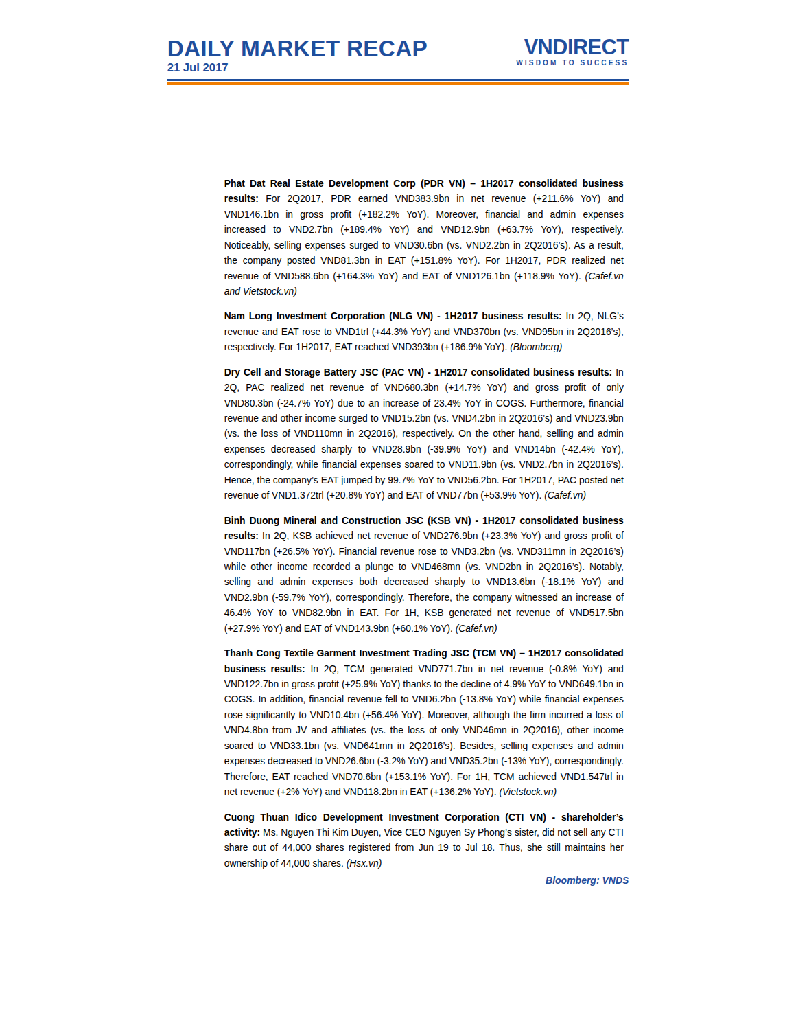DAILY MARKET RECAP
21 Jul 2017
VN DIRECT
WISDOM TO SUCCESS
Phat Dat Real Estate Development Corp (PDR VN) – 1H2017 consolidated business results: For 2Q2017, PDR earned VND383.9bn in net revenue (+211.6% YoY) and VND146.1bn in gross profit (+182.2% YoY). Moreover, financial and admin expenses increased to VND2.7bn (+189.4% YoY) and VND12.9bn (+63.7% YoY), respectively. Noticeably, selling expenses surged to VND30.6bn (vs. VND2.2bn in 2Q2016’s). As a result, the company posted VND81.3bn in EAT (+151.8% YoY). For 1H2017, PDR realized net revenue of VND588.6bn (+164.3% YoY) and EAT of VND126.1bn (+118.9% YoY). (Cafef.vn and Vietstock.vn)
Nam Long Investment Corporation (NLG VN) - 1H2017 business results: In 2Q, NLG’s revenue and EAT rose to VND1trl (+44.3% YoY) and VND370bn (vs. VND95bn in 2Q2016’s), respectively. For 1H2017, EAT reached VND393bn (+186.9% YoY). (Bloomberg)
Dry Cell and Storage Battery JSC (PAC VN) - 1H2017 consolidated business results: In 2Q, PAC realized net revenue of VND680.3bn (+14.7% YoY) and gross profit of only VND80.3bn (-24.7% YoY) due to an increase of 23.4% YoY in COGS. Furthermore, financial revenue and other income surged to VND15.2bn (vs. VND4.2bn in 2Q2016’s) and VND23.9bn (vs. the loss of VND110mn in 2Q2016), respectively. On the other hand, selling and admin expenses decreased sharply to VND28.9bn (-39.9% YoY) and VND14bn (-42.4% YoY), correspondingly, while financial expenses soared to VND11.9bn (vs. VND2.7bn in 2Q2016’s). Hence, the company’s EAT jumped by 99.7% YoY to VND56.2bn. For 1H2017, PAC posted net revenue of VND1.372trl (+20.8% YoY) and EAT of VND77bn (+53.9% YoY). (Cafef.vn)
Binh Duong Mineral and Construction JSC (KSB VN) - 1H2017 consolidated business results: In 2Q, KSB achieved net revenue of VND276.9bn (+23.3% YoY) and gross profit of VND117bn (+26.5% YoY). Financial revenue rose to VND3.2bn (vs. VND311mn in 2Q2016’s) while other income recorded a plunge to VND468mn (vs. VND2bn in 2Q2016’s). Notably, selling and admin expenses both decreased sharply to VND13.6bn (-18.1% YoY) and VND2.9bn (-59.7% YoY), correspondingly. Therefore, the company witnessed an increase of 46.4% YoY to VND82.9bn in EAT. For 1H, KSB generated net revenue of VND517.5bn (+27.9% YoY) and EAT of VND143.9bn (+60.1% YoY). (Cafef.vn)
Thanh Cong Textile Garment Investment Trading JSC (TCM VN) – 1H2017 consolidated business results: In 2Q, TCM generated VND771.7bn in net revenue (-0.8% YoY) and VND122.7bn in gross profit (+25.9% YoY) thanks to the decline of 4.9% YoY to VND649.1bn in COGS. In addition, financial revenue fell to VND6.2bn (-13.8% YoY) while financial expenses rose significantly to VND10.4bn (+56.4% YoY). Moreover, although the firm incurred a loss of VND4.8bn from JV and affiliates (vs. the loss of only VND46mn in 2Q2016), other income soared to VND33.1bn (vs. VND641mn in 2Q2016’s). Besides, selling expenses and admin expenses decreased to VND26.6bn (-3.2% YoY) and VND35.2bn (-13% YoY), correspondingly. Therefore, EAT reached VND70.6bn (+153.1% YoY). For 1H, TCM achieved VND1.547trl in net revenue (+2% YoY) and VND118.2bn in EAT (+136.2% YoY). (Vietstock.vn)
Cuong Thuan Idico Development Investment Corporation (CTI VN) - shareholder’s activity: Ms. Nguyen Thi Kim Duyen, Vice CEO Nguyen Sy Phong’s sister, did not sell any CTI share out of 44,000 shares registered from Jun 19 to Jul 18. Thus, she still maintains her ownership of 44,000 shares. (Hsx.vn)
Bloomberg: VNDS